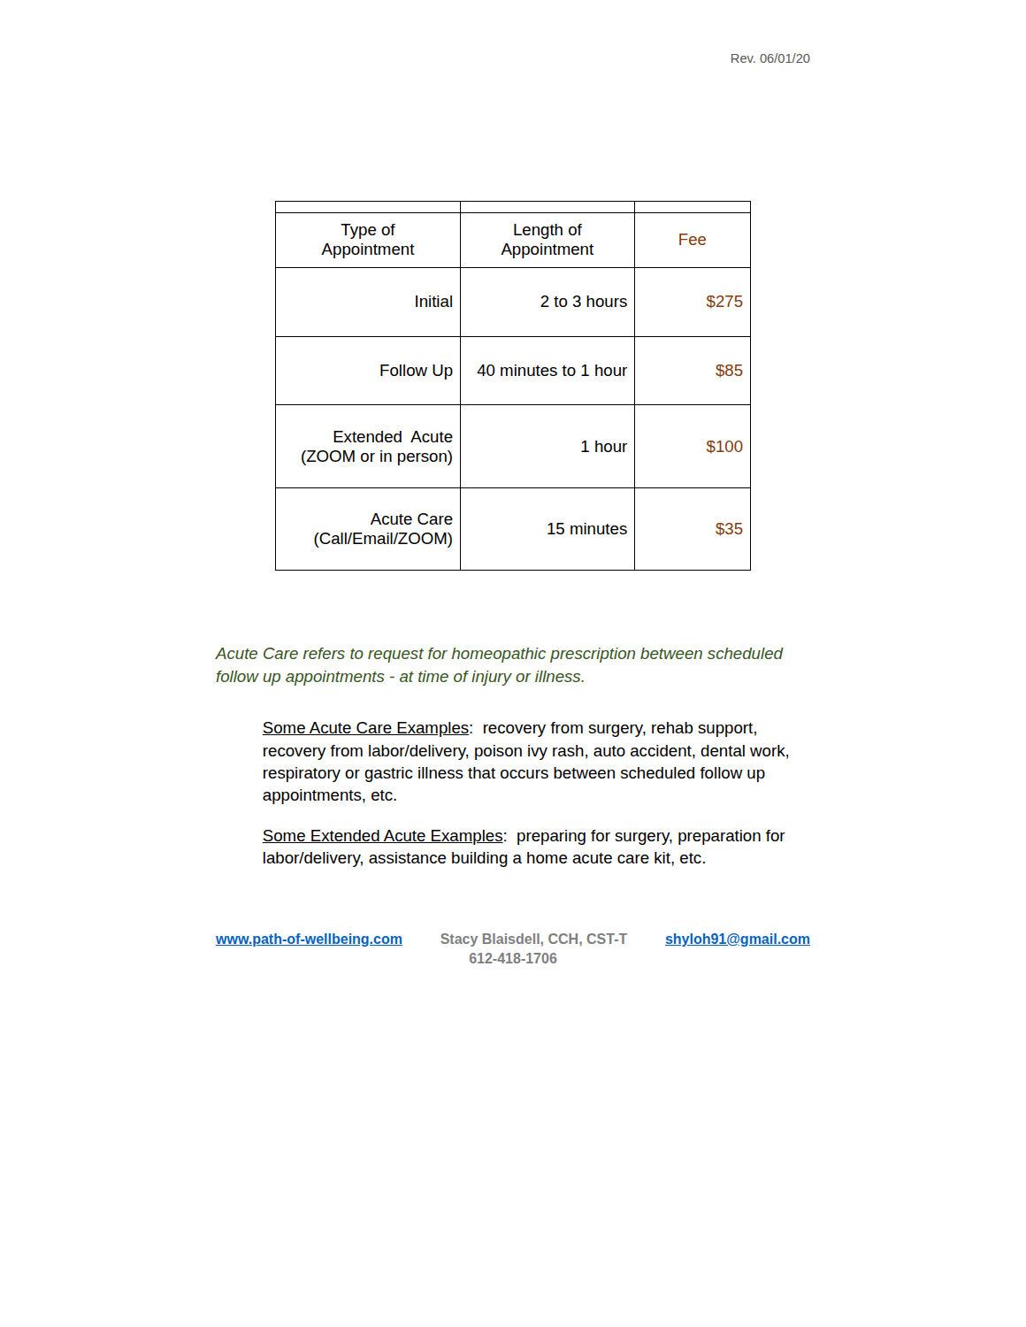Rev. 06/01/20
| Type of Appointment | Length of Appointment | Fee |
| Initial | 2 to 3 hours | $275 |
| Follow Up | 40 minutes to 1 hour | $85 |
| Extended Acute (ZOOM or in person) | 1 hour | $100 |
| Acute Care (Call/Email/ZOOM) | 15 minutes | $35 |
Acute Care refers to request for homeopathic prescription between scheduled follow up appointments - at time of injury or illness.
Some Acute Care Examples: recovery from surgery, rehab support, recovery from labor/delivery, poison ivy rash, auto accident, dental work, respiratory or gastric illness that occurs between scheduled follow up appointments, etc.
Some Extended Acute Examples: preparing for surgery, preparation for labor/delivery, assistance building a home acute care kit, etc.
www.path-of-wellbeing.com Stacy Blaisdell, CCH, CST-T shyloh91@gmail.com
612-418-1706